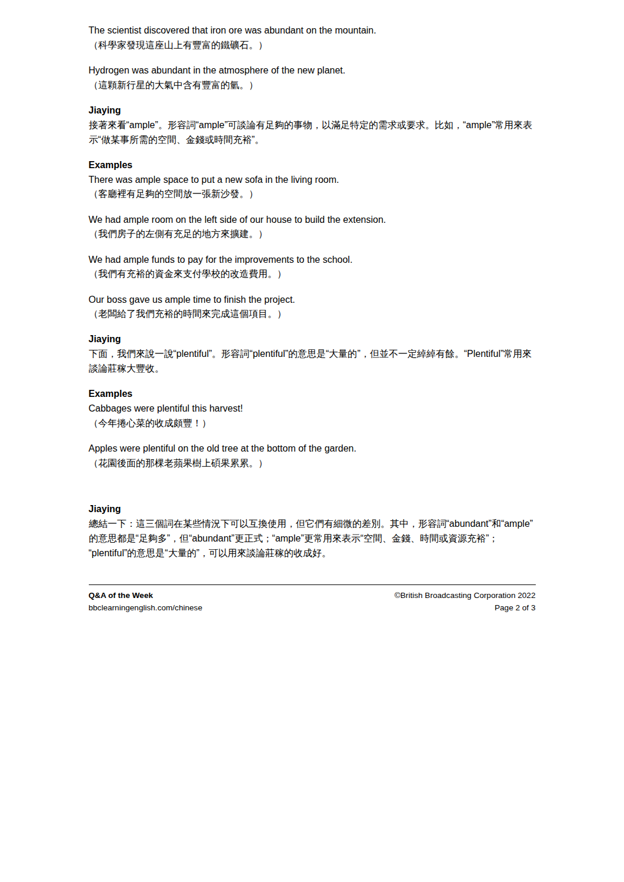The scientist discovered that iron ore was abundant on the mountain. （科學家發現這座山上有豐富的鐵礦石。）
Hydrogen was abundant in the atmosphere of the new planet. （這顆新行星的大氣中含有豐富的氫。）
Jiaying
接著來看“ample”。形容詞“ample”可談論有足夠的事物，以滿足特定的需求或要求。比如，“ample”常用來表示“做某事所需的空間、金錢或時間充裕”。
Examples
There was ample space to put a new sofa in the living room. （客廳裡有足夠的空間放一張新沙發。）
We had ample room on the left side of our house to build the extension. （我們房子的左側有充足的地方來擴建。）
We had ample funds to pay for the improvements to the school. （我們有充裕的資金來支付學校的改造費用。）
Our boss gave us ample time to finish the project. （老闆給了我們充裕的時間來完成這個項目。）
Jiaying
下面，我們來說一說“plentiful”。形容詞“plentiful”的意思是“大量的”，但並不一定綽綽有餘。“Plentiful”常用來談論莊稼大豐收。
Examples
Cabbages were plentiful this harvest! （今年捲心菜的收成頗豐！）
Apples were plentiful on the old tree at the bottom of the garden. （花園後面的那棵老蘋果樹上碩果累累。）
Jiaying
總結一下：這三個詞在某些情況下可以互換使用，但它們有細微的差別。其中，形容詞“abundant”和“ample”的意思都是“足夠多”，但“abundant”更正式；“ample”更常用來表示“空間、金錢、時間或資源充裕”；“plentiful”的意思是“大量的”，可以用來談論莊稼的收成好。
Q&A of the Week
bbclearningenglish.com/chinese
©British Broadcasting Corporation 2022
Page 2 of 3